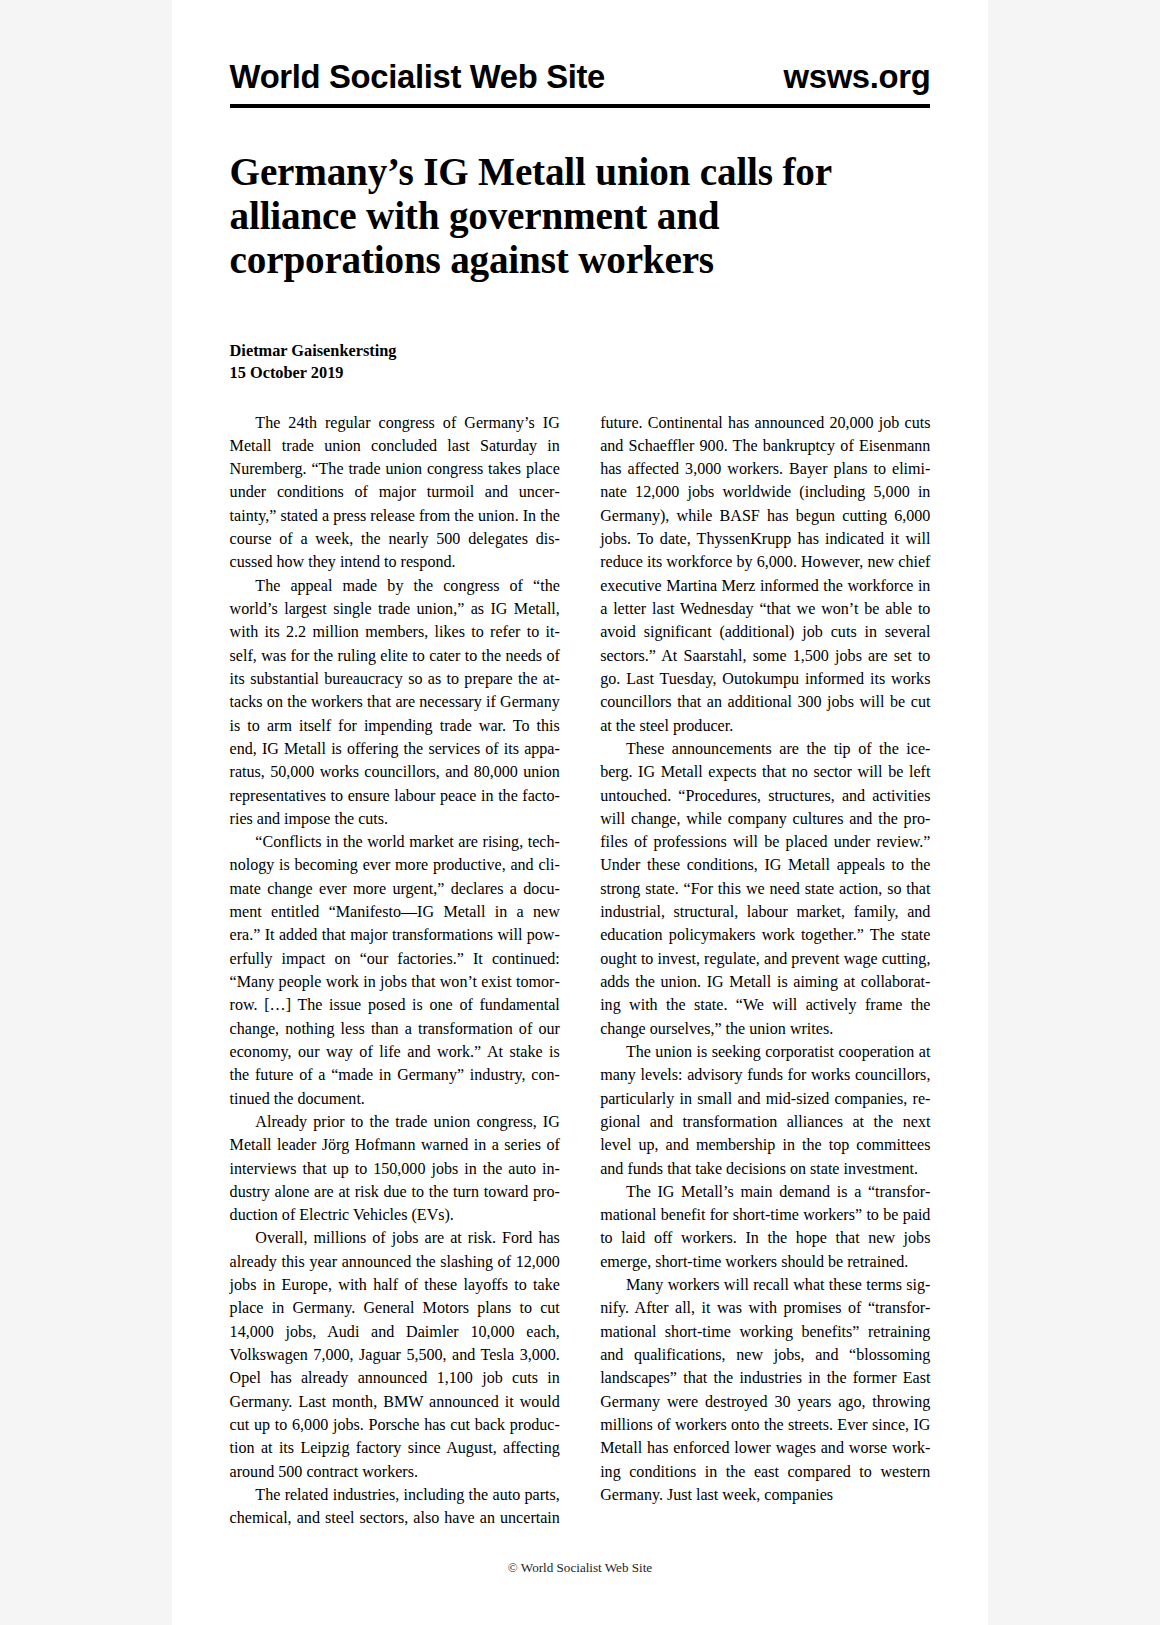World Socialist Web Site wsws.org
Germany’s IG Metall union calls for alliance with government and corporations against workers
Dietmar Gaisenkersting 15 October 2019
The 24th regular congress of Germany’s IG Metall trade union concluded last Saturday in Nuremberg. “The trade union congress takes place under conditions of major turmoil and uncertainty,” stated a press release from the union. In the course of a week, the nearly 500 delegates discussed how they intend to respond.
The appeal made by the congress of “the world’s largest single trade union,” as IG Metall, with its 2.2 million members, likes to refer to itself, was for the ruling elite to cater to the needs of its substantial bureaucracy so as to prepare the attacks on the workers that are necessary if Germany is to arm itself for impending trade war. To this end, IG Metall is offering the services of its apparatus, 50,000 works councillors, and 80,000 union representatives to ensure labour peace in the factories and impose the cuts.
“Conflicts in the world market are rising, technology is becoming ever more productive, and climate change ever more urgent,” declares a document entitled “Manifesto—IG Metall in a new era.” It added that major transformations will powerfully impact on “our factories.” It continued: “Many people work in jobs that won’t exist tomorrow. […] The issue posed is one of fundamental change, nothing less than a transformation of our economy, our way of life and work.” At stake is the future of a “made in Germany” industry, continued the document.
Already prior to the trade union congress, IG Metall leader Jörg Hofmann warned in a series of interviews that up to 150,000 jobs in the auto industry alone are at risk due to the turn toward production of Electric Vehicles (EVs).
Overall, millions of jobs are at risk. Ford has already this year announced the slashing of 12,000 jobs in Europe, with half of these layoffs to take place in Germany. General Motors plans to cut 14,000 jobs, Audi and Daimler 10,000 each, Volkswagen 7,000, Jaguar 5,500, and Tesla 3,000. Opel has already announced 1,100 job cuts in Germany. Last month, BMW announced it would cut up to 6,000 jobs. Porsche has cut back production at its Leipzig factory since August, affecting around 500 contract workers.
The related industries, including the auto parts, chemical, and steel sectors, also have an uncertain future. Continental has announced 20,000 job cuts and Schaeffler 900. The bankruptcy of Eisenmann has affected 3,000 workers. Bayer plans to eliminate 12,000 jobs worldwide (including 5,000 in Germany), while BASF has begun cutting 6,000 jobs. To date, ThyssenKrupp has indicated it will reduce its workforce by 6,000. However, new chief executive Martina Merz informed the workforce in a letter last Wednesday “that we won’t be able to avoid significant (additional) job cuts in several sectors.” At Saarstahl, some 1,500 jobs are set to go. Last Tuesday, Outokumpu informed its works councillors that an additional 300 jobs will be cut at the steel producer.
These announcements are the tip of the iceberg. IG Metall expects that no sector will be left untouched. “Procedures, structures, and activities will change, while company cultures and the profiles of professions will be placed under review.” Under these conditions, IG Metall appeals to the strong state. “For this we need state action, so that industrial, structural, labour market, family, and education policymakers work together.” The state ought to invest, regulate, and prevent wage cutting, adds the union. IG Metall is aiming at collaborating with the state. “We will actively frame the change ourselves,” the union writes.
The union is seeking corporatist cooperation at many levels: advisory funds for works councillors, particularly in small and mid-sized companies, regional and transformation alliances at the next level up, and membership in the top committees and funds that take decisions on state investment.
The IG Metall’s main demand is a “transformational benefit for short-time workers” to be paid to laid off workers. In the hope that new jobs emerge, short-time workers should be retrained.
Many workers will recall what these terms signify. After all, it was with promises of “transformational short-time working benefits” retraining and qualifications, new jobs, and “blossoming landscapes” that the industries in the former East Germany were destroyed 30 years ago, throwing millions of workers onto the streets. Ever since, IG Metall has enforced lower wages and worse working conditions in the east compared to western Germany. Just last week, companies
© World Socialist Web Site